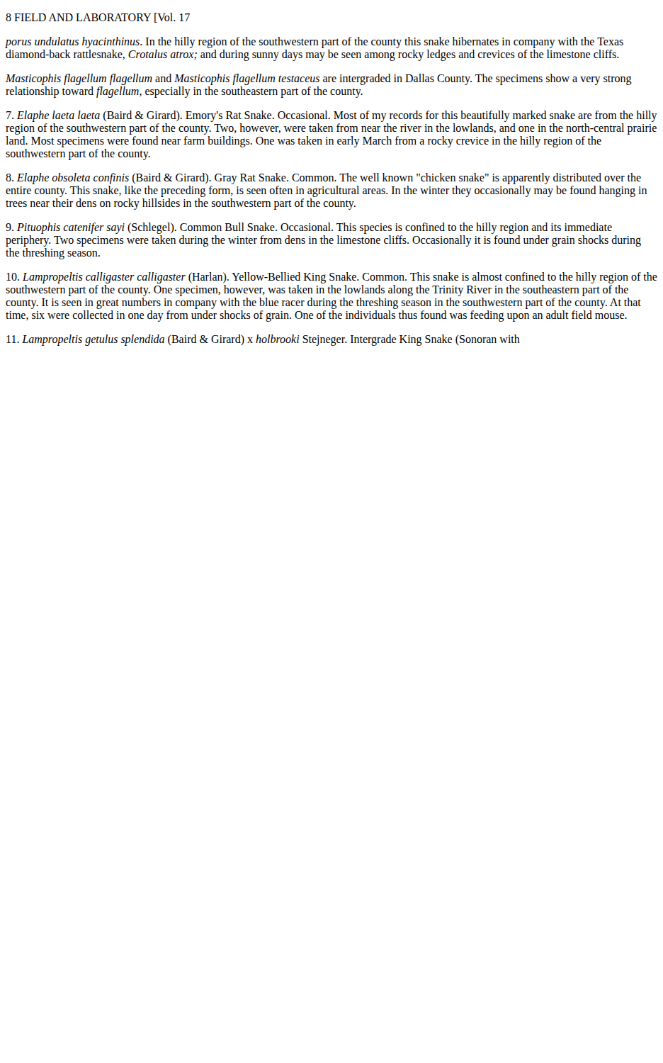8 FIELD AND LABORATORY [Vol. 17
porus undulatus hyacinthinus. In the hilly region of the southwestern part of the county this snake hibernates in company with the Texas diamond-back rattlesnake, Crotalus atrox; and during sunny days may be seen among rocky ledges and crevices of the limestone cliffs.
Masticophis flagellum flagellum and Masticophis flagellum testaceus are intergraded in Dallas County. The specimens show a very strong relationship toward flagellum, especially in the southeastern part of the county.
7. Elaphe laeta laeta (Baird & Girard). Emory's Rat Snake. Occasional. Most of my records for this beautifully marked snake are from the hilly region of the southwestern part of the county. Two, however, were taken from near the river in the lowlands, and one in the north-central prairie land. Most specimens were found near farm buildings. One was taken in early March from a rocky crevice in the hilly region of the southwestern part of the county.
8. Elaphe obsoleta confinis (Baird & Girard). Gray Rat Snake. Common. The well known "chicken snake" is apparently distributed over the entire county. This snake, like the preceding form, is seen often in agricultural areas. In the winter they occasionally may be found hanging in trees near their dens on rocky hillsides in the southwestern part of the county.
9. Pituophis catenifer sayi (Schlegel). Common Bull Snake. Occasional. This species is confined to the hilly region and its immediate periphery. Two specimens were taken during the winter from dens in the limestone cliffs. Occasionally it is found under grain shocks during the threshing season.
10. Lampropeltis calligaster calligaster (Harlan). Yellow-Bellied King Snake. Common. This snake is almost confined to the hilly region of the southwestern part of the county. One specimen, however, was taken in the lowlands along the Trinity River in the southeastern part of the county. It is seen in great numbers in company with the blue racer during the threshing season in the southwestern part of the county. At that time, six were collected in one day from under shocks of grain. One of the individuals thus found was feeding upon an adult field mouse.
11. Lampropeltis getulus splendida (Baird & Girard) x holbrooki Stejneger. Intergrade King Snake (Sonoran with